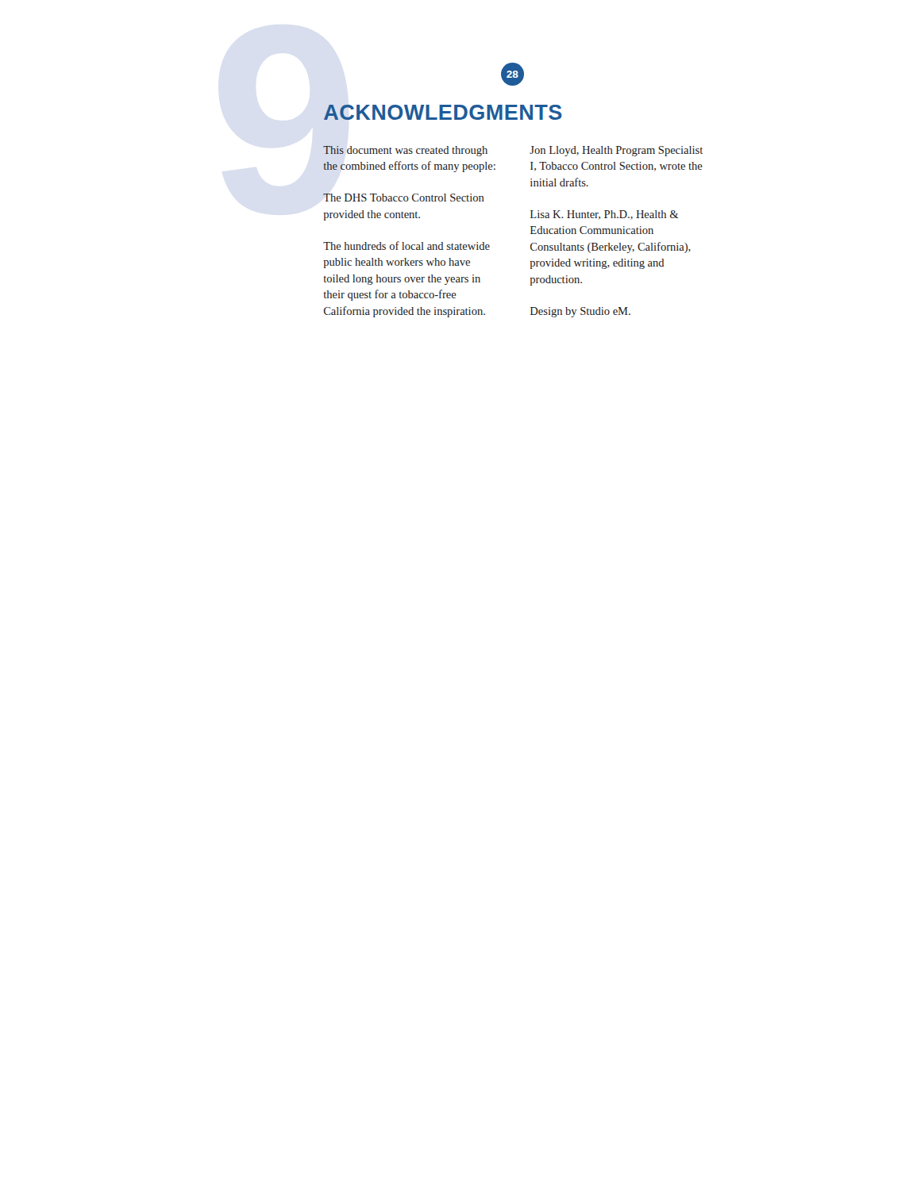9
28
ACKNOWLEDGMENTS
This document was created through the combined efforts of many people:
The DHS Tobacco Control Section provided the content.
The hundreds of local and statewide public health workers who have toiled long hours over the years in their quest for a tobacco-free California provided the inspiration.
Jon Lloyd, Health Program Specialist I, Tobacco Control Section, wrote the initial drafts.
Lisa K. Hunter, Ph.D., Health & Education Communication Consultants (Berkeley, California), provided writing, editing and production.
Design by Studio eM.